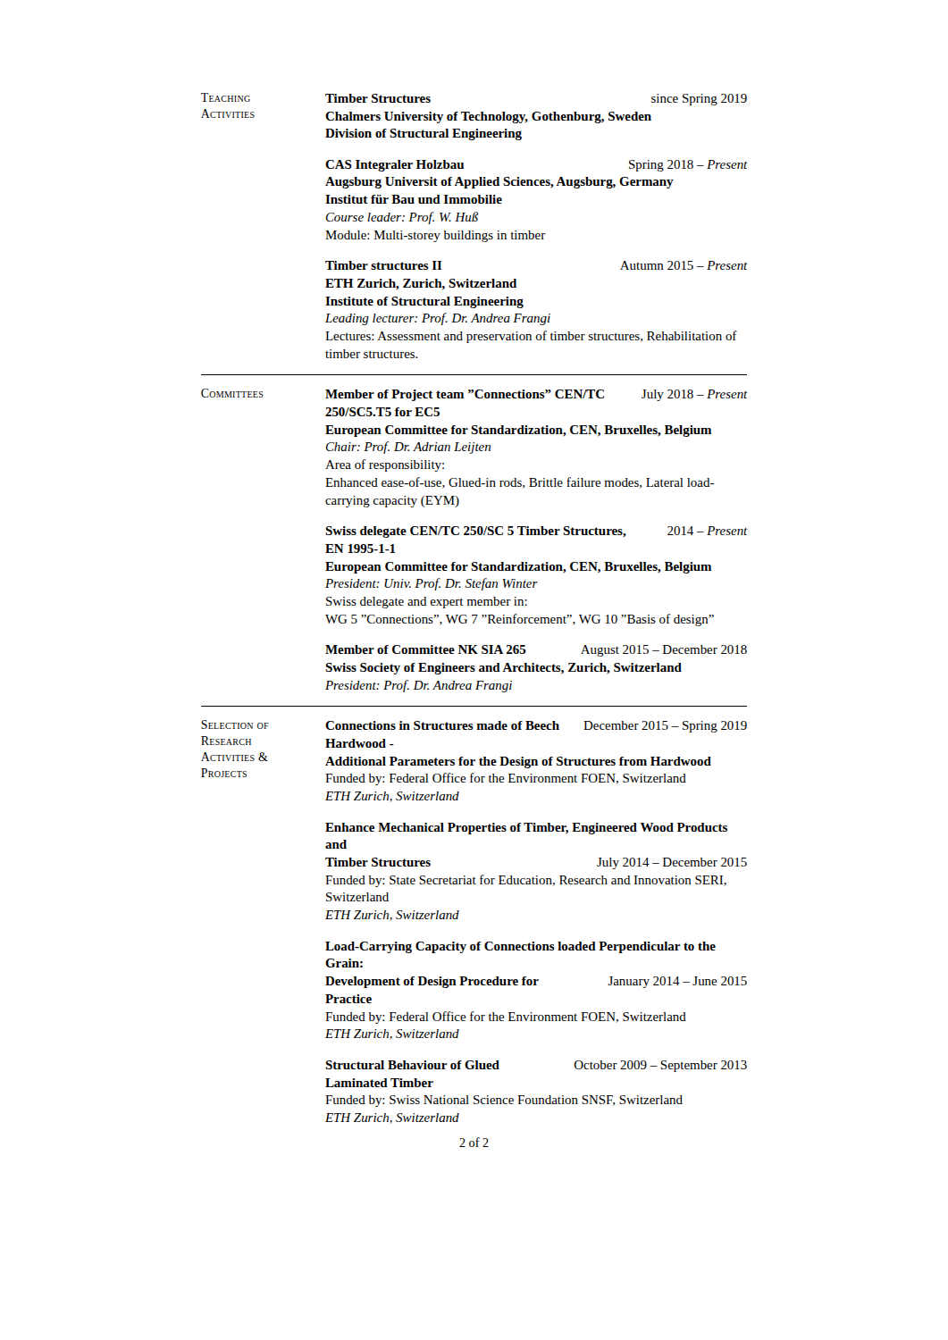| Teaching Activities | Timber Structures since Spring 2019 Chalmers University of Technology, Gothenburg, Sweden Division of Structural Engineering CAS Integraler Holzbau Spring 2018 – Present Augsburg Universit of Applied Sciences, Augsburg, Germany Institut für Bau und Immobilie Course leader: Prof. W. Huß Module: Multi-storey buildings in timber Timber structures II Autumn 2015 – Present ETH Zurich, Zurich, Switzerland Institute of Structural Engineering Leading lecturer: Prof. Dr. Andrea Frangi Lectures: Assessment and preservation of timber structures, Rehabilitation of timber structures. |
| Committees | Member of Project team ”Connections” CEN/TC 250/SC5.T5 for EC5 July 2018 – Present European Committee for Standardization, CEN, Bruxelles, Belgium Chair: Prof. Dr. Adrian Leijten Area of responsibility: Enhanced ease-of-use, Glued-in rods, Brittle failure modes, Lateral load-carrying capacity (EYM) Swiss delegate CEN/TC 250/SC 5 Timber Structures, EN 1995-1-1 2014 – Present European Committee for Standardization, CEN, Bruxelles, Belgium President: Univ. Prof. Dr. Stefan Winter Swiss delegate and expert member in: WG 5 ”Connections”, WG 7 ”Reinforcement”, WG 10 ”Basis of design” Member of Committee NK SIA 265 August 2015 – December 2018 Swiss Society of Engineers and Architects, Zurich, Switzerland President: Prof. Dr. Andrea Frangi |
| Selection of Research Activities & Projects | Connections in Structures made of Beech Hardwood - December 2015 – Spring 2019 Additional Parameters for the Design of Structures from Hardwood Funded by: Federal Office for the Environment FOEN, Switzerland ETH Zurich, Switzerland Enhance Mechanical Properties of Timber, Engineered Wood Products and Timber Structures July 2014 – December 2015 Funded by: State Secretariat for Education, Research and Innovation SERI, Switzerland ETH Zurich, Switzerland Load-Carrying Capacity of Connections loaded Perpendicular to the Grain: Development of Design Procedure for Practice January 2014 – June 2015 Funded by: Federal Office for the Environment FOEN, Switzerland ETH Zurich, Switzerland Structural Behaviour of Glued Laminated Timber October 2009 – September 2013 Funded by: Swiss National Science Foundation SNSF, Switzerland ETH Zurich, Switzerland |
2 of 2